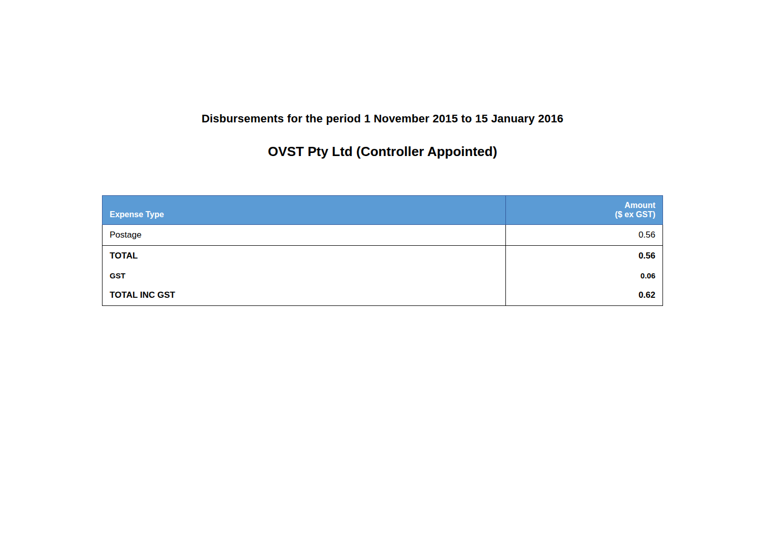Disbursements for the period 1 November 2015 to 15 January 2016
OVST Pty Ltd (Controller Appointed)
| Expense Type | Amount ($ ex GST) |
| --- | --- |
| Postage | 0.56 |
| TOTAL | 0.56 |
| GST | 0.06 |
| TOTAL INC GST | 0.62 |